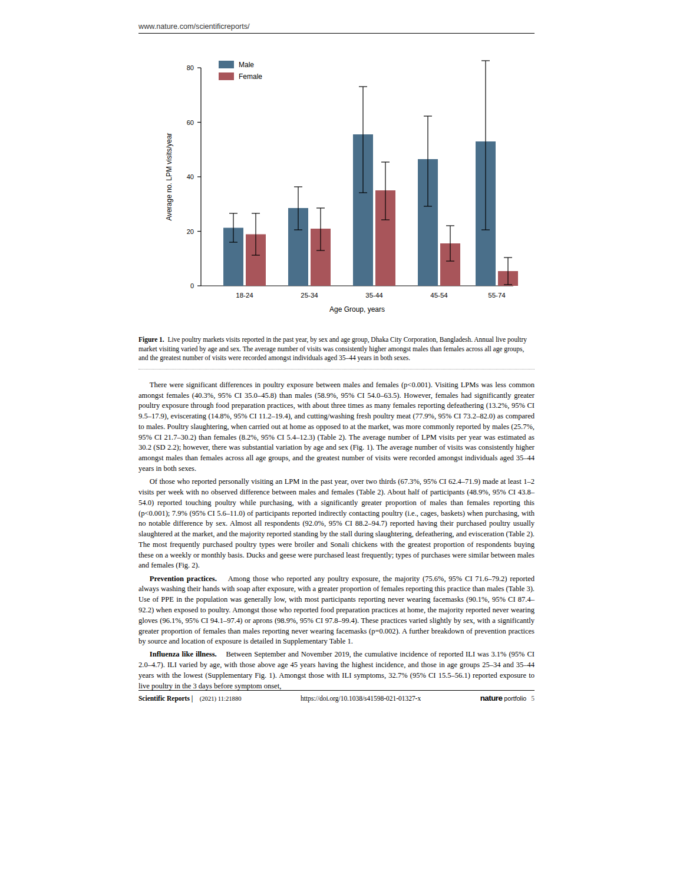www.nature.com/scientificreports/
0 20 40 60 80 Average no. LPM visits/year Male Female 18-24 25-34 35-44 45-54 55-74 Age Group, years
Figure 1. Live poultry markets visits reported in the past year, by sex and age group, Dhaka City Corporation, Bangladesh. Annual live poultry market visiting varied by age and sex. The average number of visits was consistently higher amongst males than females across all age groups, and the greatest number of visits were recorded amongst individuals aged 35–44 years in both sexes.
There were significant differences in poultry exposure between males and females (p<0.001). Visiting LPMs was less common amongst females (40.3%, 95% CI 35.0–45.8) than males (58.9%, 95% CI 54.0–63.5). However, females had significantly greater poultry exposure through food preparation practices, with about three times as many females reporting defeathering (13.2%, 95% CI 9.5–17.9), eviscerating (14.8%, 95% CI 11.2–19.4), and cutting/washing fresh poultry meat (77.9%, 95% CI 73.2–82.0) as compared to males. Poultry slaughtering, when carried out at home as opposed to at the market, was more commonly reported by males (25.7%, 95% CI 21.7–30.2) than females (8.2%, 95% CI 5.4–12.3) (Table 2). The average number of LPM visits per year was estimated as 30.2 (SD 2.2); however, there was substantial variation by age and sex (Fig. 1). The average number of visits was consistently higher amongst males than females across all age groups, and the greatest number of visits were recorded amongst individuals aged 35–44 years in both sexes.
Of those who reported personally visiting an LPM in the past year, over two thirds (67.3%, 95% CI 62.4–71.9) made at least 1–2 visits per week with no observed difference between males and females (Table 2). About half of participants (48.9%, 95% CI 43.8–54.0) reported touching poultry while purchasing, with a significantly greater proportion of males than females reporting this (p<0.001); 7.9% (95% CI 5.6–11.0) of participants reported indirectly contacting poultry (i.e., cages, baskets) when purchasing, with no notable difference by sex. Almost all respondents (92.0%, 95% CI 88.2–94.7) reported having their purchased poultry usually slaughtered at the market, and the majority reported standing by the stall during slaughtering, defeathering, and evisceration (Table 2). The most frequently purchased poultry types were broiler and Sonali chickens with the greatest proportion of respondents buying these on a weekly or monthly basis. Ducks and geese were purchased least frequently; types of purchases were similar between males and females (Fig. 2).
Prevention practices. Among those who reported any poultry exposure, the majority (75.6%, 95% CI 71.6–79.2) reported always washing their hands with soap after exposure, with a greater proportion of females reporting this practice than males (Table 3). Use of PPE in the population was generally low, with most participants reporting never wearing facemasks (90.1%, 95% CI 87.4–92.2) when exposed to poultry. Amongst those who reported food preparation practices at home, the majority reported never wearing gloves (96.1%, 95% CI 94.1–97.4) or aprons (98.9%, 95% CI 97.8–99.4). These practices varied slightly by sex, with a significantly greater proportion of females than males reporting never wearing facemasks (p=0.002). A further breakdown of prevention practices by source and location of exposure is detailed in Supplementary Table 1.
Influenza like illness. Between September and November 2019, the cumulative incidence of reported ILI was 3.1% (95% CI 2.0–4.7). ILI varied by age, with those above age 45 years having the highest incidence, and those in age groups 25–34 and 35–44 years with the lowest (Supplementary Fig. 1). Amongst those with ILI symptoms, 32.7% (95% CI 15.5–56.1) reported exposure to live poultry in the 3 days before symptom onset,
Scientific Reports | (2021) 11:21880
https://doi.org/10.1038/s41598-021-01327-x
nature portfolio
5